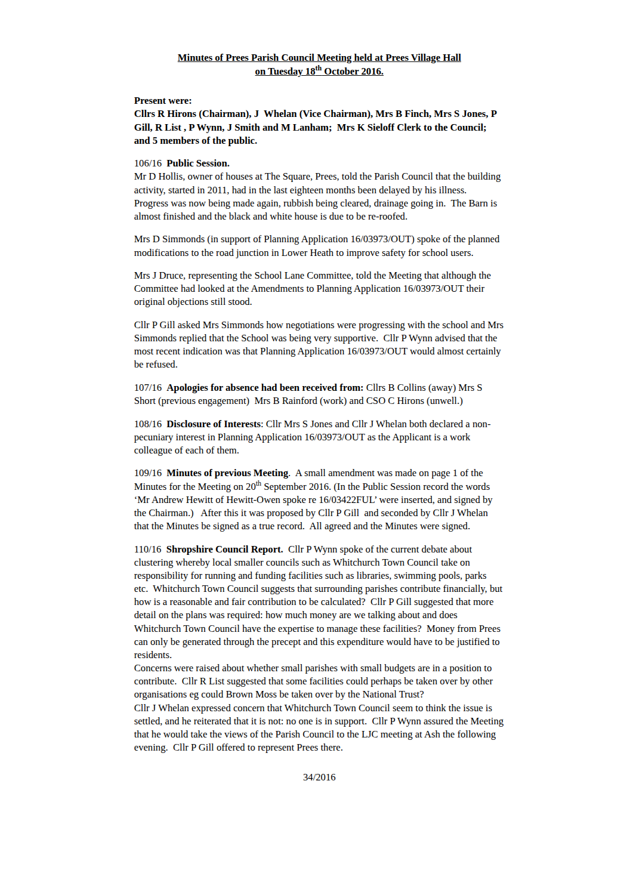Minutes of Prees Parish Council Meeting held at Prees Village Hall
on Tuesday 18th October 2016.
Present were:
Cllrs R Hirons (Chairman), J Whelan (Vice Chairman), Mrs B Finch, Mrs S Jones, P Gill, R List , P Wynn, J Smith and M Lanham; Mrs K Sieloff Clerk to the Council; and 5 members of the public.
106/16 Public Session.
Mr D Hollis, owner of houses at The Square, Prees, told the Parish Council that the building activity, started in 2011, had in the last eighteen months been delayed by his illness. Progress was now being made again, rubbish being cleared, drainage going in. The Barn is almost finished and the black and white house is due to be re-roofed.
Mrs D Simmonds (in support of Planning Application 16/03973/OUT) spoke of the planned modifications to the road junction in Lower Heath to improve safety for school users.
Mrs J Druce, representing the School Lane Committee, told the Meeting that although the Committee had looked at the Amendments to Planning Application 16/03973/OUT their original objections still stood.
Cllr P Gill asked Mrs Simmonds how negotiations were progressing with the school and Mrs Simmonds replied that the School was being very supportive. Cllr P Wynn advised that the most recent indication was that Planning Application 16/03973/OUT would almost certainly be refused.
107/16 Apologies for absence had been received from: Cllrs B Collins (away) Mrs S Short (previous engagement) Mrs B Rainford (work) and CSO C Hirons (unwell.)
108/16 Disclosure of Interests: Cllr Mrs S Jones and Cllr J Whelan both declared a non-pecuniary interest in Planning Application 16/03973/OUT as the Applicant is a work colleague of each of them.
109/16 Minutes of previous Meeting. A small amendment was made on page 1 of the Minutes for the Meeting on 20th September 2016. (In the Public Session record the words ‘Mr Andrew Hewitt of Hewitt-Owen spoke re 16/03422FUL’ were inserted, and signed by the Chairman.) After this it was proposed by Cllr P Gill and seconded by Cllr J Whelan that the Minutes be signed as a true record. All agreed and the Minutes were signed.
110/16 Shropshire Council Report. Cllr P Wynn spoke of the current debate about clustering whereby local smaller councils such as Whitchurch Town Council take on responsibility for running and funding facilities such as libraries, swimming pools, parks etc. Whitchurch Town Council suggests that surrounding parishes contribute financially, but how is a reasonable and fair contribution to be calculated? Cllr P Gill suggested that more detail on the plans was required: how much money are we talking about and does Whitchurch Town Council have the expertise to manage these facilities? Money from Prees can only be generated through the precept and this expenditure would have to be justified to residents.
Concerns were raised about whether small parishes with small budgets are in a position to contribute. Cllr R List suggested that some facilities could perhaps be taken over by other organisations eg could Brown Moss be taken over by the National Trust?
Cllr J Whelan expressed concern that Whitchurch Town Council seem to think the issue is settled, and he reiterated that it is not: no one is in support. Cllr P Wynn assured the Meeting that he would take the views of the Parish Council to the LJC meeting at Ash the following evening. Cllr P Gill offered to represent Prees there.
34/2016